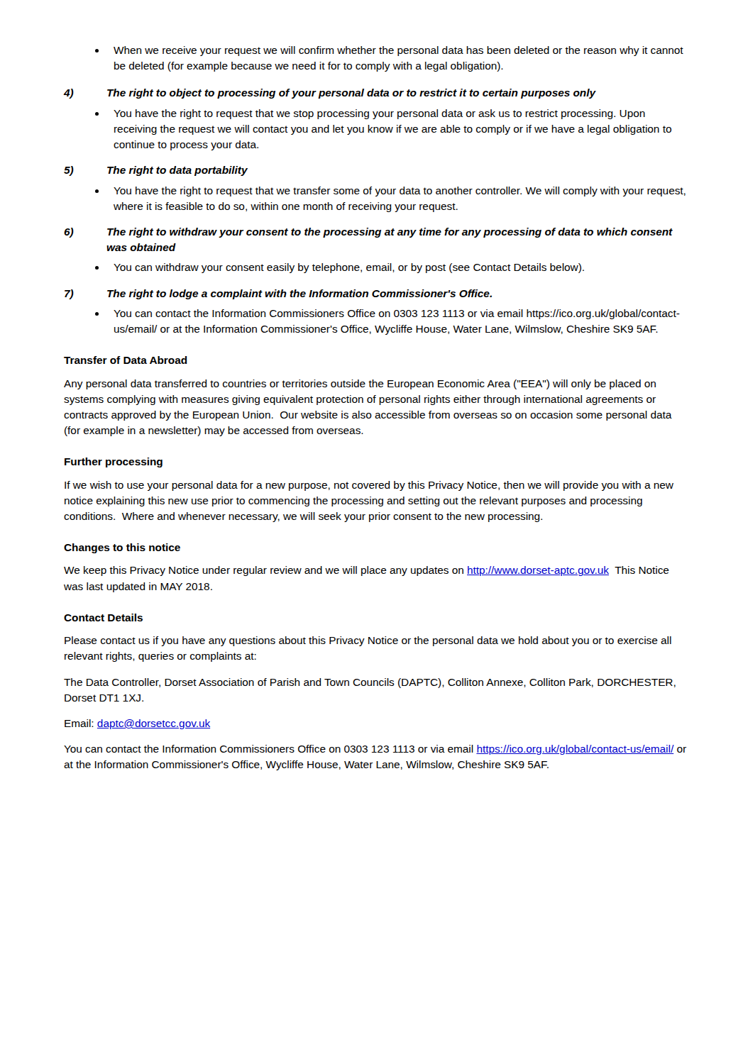When we receive your request we will confirm whether the personal data has been deleted or the reason why it cannot be deleted (for example because we need it for to comply with a legal obligation).
4) The right to object to processing of your personal data or to restrict it to certain purposes only
You have the right to request that we stop processing your personal data or ask us to restrict processing. Upon receiving the request we will contact you and let you know if we are able to comply or if we have a legal obligation to continue to process your data.
5) The right to data portability
You have the right to request that we transfer some of your data to another controller. We will comply with your request, where it is feasible to do so, within one month of receiving your request.
6) The right to withdraw your consent to the processing at any time for any processing of data to which consent was obtained
You can withdraw your consent easily by telephone, email, or by post (see Contact Details below).
7) The right to lodge a complaint with the Information Commissioner's Office.
You can contact the Information Commissioners Office on 0303 123 1113 or via email https://ico.org.uk/global/contact-us/email/ or at the Information Commissioner's Office, Wycliffe House, Water Lane, Wilmslow, Cheshire SK9 5AF.
Transfer of Data Abroad
Any personal data transferred to countries or territories outside the European Economic Area ("EEA") will only be placed on systems complying with measures giving equivalent protection of personal rights either through international agreements or contracts approved by the European Union. Our website is also accessible from overseas so on occasion some personal data (for example in a newsletter) may be accessed from overseas.
Further processing
If we wish to use your personal data for a new purpose, not covered by this Privacy Notice, then we will provide you with a new notice explaining this new use prior to commencing the processing and setting out the relevant purposes and processing conditions. Where and whenever necessary, we will seek your prior consent to the new processing.
Changes to this notice
We keep this Privacy Notice under regular review and we will place any updates on http://www.dorset-aptc.gov.uk This Notice was last updated in MAY 2018.
Contact Details
Please contact us if you have any questions about this Privacy Notice or the personal data we hold about you or to exercise all relevant rights, queries or complaints at:
The Data Controller, Dorset Association of Parish and Town Councils (DAPTC), Colliton Annexe, Colliton Park, DORCHESTER, Dorset DT1 1XJ.
Email: daptc@dorsetcc.gov.uk
You can contact the Information Commissioners Office on 0303 123 1113 or via email https://ico.org.uk/global/contact-us/email/ or at the Information Commissioner's Office, Wycliffe House, Water Lane, Wilmslow, Cheshire SK9 5AF.